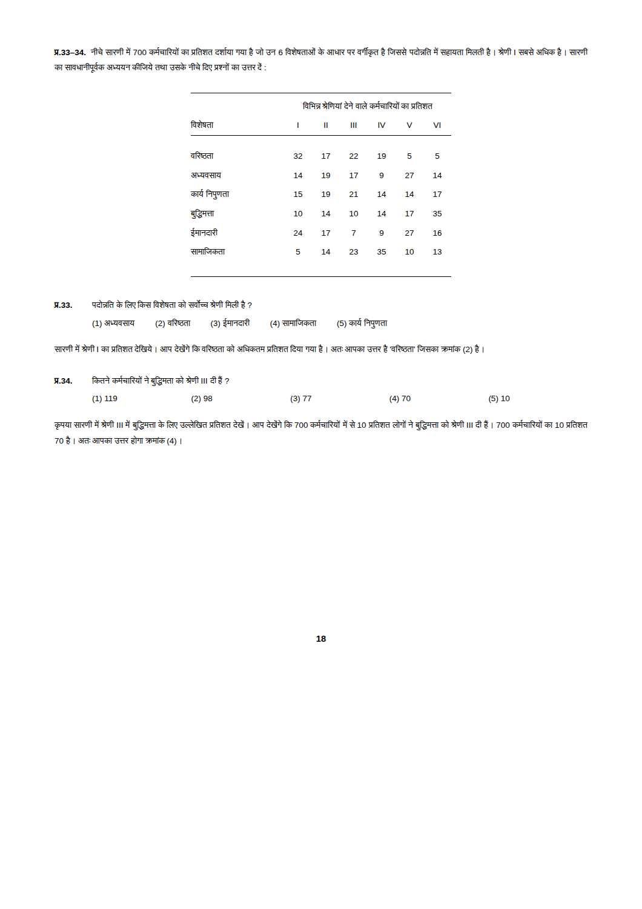प्र.33–34. नीचे सारणी में 700 कर्मचारियों का प्रतिशत दर्शाया गया है जो उन 6 विशेषताओं के आधार पर वर्गीकृत है जिससे पदोन्नति में सहायता मिलती है। श्रेणी I सबसे अधिक है। सारणी का सावधानीपूर्वक अध्ययन कीजिये तथा उसके नीचे दिए प्रश्नों का उत्तर दें :
| | विभिन्न श्रेणियां देने वाले कर्मचारियों का प्रतिशत |
| विशेषता | I | II | III | IV | V | VI |
| वरिष्ठता | 32 | 17 | 22 | 19 | 5 | 5 |
| अध्यवसाय | 14 | 19 | 17 | 9 | 27 | 14 |
| कार्य निपुणता | 15 | 19 | 21 | 14 | 14 | 17 |
| बुद्धिमत्ता | 10 | 14 | 10 | 14 | 17 | 35 |
| ईमानदारी | 24 | 17 | 7 | 9 | 27 | 16 |
| सामाजिकता | 5 | 14 | 23 | 35 | 10 | 13 |
प्र.33. पदोन्नति के लिए किस विशेषता को सर्वोच्च श्रेणी मिली है ?
(1) अध्यवसाय (2) वरिष्ठता (3) ईमानदारी (4) सामाजिकता (5) कार्य निपुणता
सारणी में श्रेणी I का प्रतिशत देखिये। आप देखेंगे कि वरिष्ठता को अधिकतम प्रतिशत दिया गया है। अतः आपका उत्तर है 'वरिष्ठता' जिसका क्रमांक (2) है।
प्र.34. कितने कर्मचारियों ने बुद्धिमता को श्रेणी III दी हैं ?
(1) 119 (2) 98 (3) 77 (4) 70 (5) 10
कृपया सारणी में श्रेणी III में बुद्धिमत्ता के लिए उल्लेखित प्रतिशत देखें। आप देखेंगे कि 700 कर्मचारियों में से 10 प्रतिशत लोगों ने बुद्धिमत्ता को श्रेणी III दी हैं। 700 कर्मचारियों का 10 प्रतिशत 70 है। अतः आपका उत्तर होगा क्रमांक (4)।
18